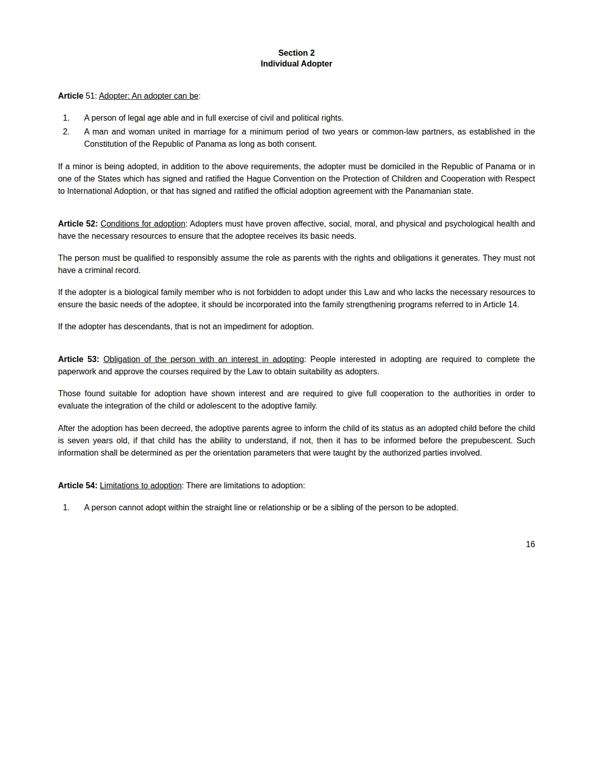Section 2
Individual Adopter
Article 51: Adopter: An adopter can be:
A person of legal age able and in full exercise of civil and political rights.
A man and woman united in marriage for a minimum period of two years or common-law partners, as established in the Constitution of the Republic of Panama as long as both consent.
If a minor is being adopted, in addition to the above requirements, the adopter must be domiciled in the Republic of Panama or in one of the States which has signed and ratified the Hague Convention on the Protection of Children and Cooperation with Respect to International Adoption, or that has signed and ratified the official adoption agreement with the Panamanian state.
Article 52: Conditions for adoption: Adopters must have proven affective, social, moral, and physical and psychological health and have the necessary resources to ensure that the adoptee receives its basic needs.
The person must be qualified to responsibly assume the role as parents with the rights and obligations it generates. They must not have a criminal record.
If the adopter is a biological family member who is not forbidden to adopt under this Law and who lacks the necessary resources to ensure the basic needs of the adoptee, it should be incorporated into the family strengthening programs referred to in Article 14.
If the adopter has descendants, that is not an impediment for adoption.
Article 53: Obligation of the person with an interest in adopting: People interested in adopting are required to complete the paperwork and approve the courses required by the Law to obtain suitability as adopters.
Those found suitable for adoption have shown interest and are required to give full cooperation to the authorities in order to evaluate the integration of the child or adolescent to the adoptive family.
After the adoption has been decreed, the adoptive parents agree to inform the child of its status as an adopted child before the child is seven years old, if that child has the ability to understand, if not, then it has to be informed before the prepubescent. Such information shall be determined as per the orientation parameters that were taught by the authorized parties involved.
Article 54: Limitations to adoption: There are limitations to adoption:
A person cannot adopt within the straight line or relationship or be a sibling of the person to be adopted.
16